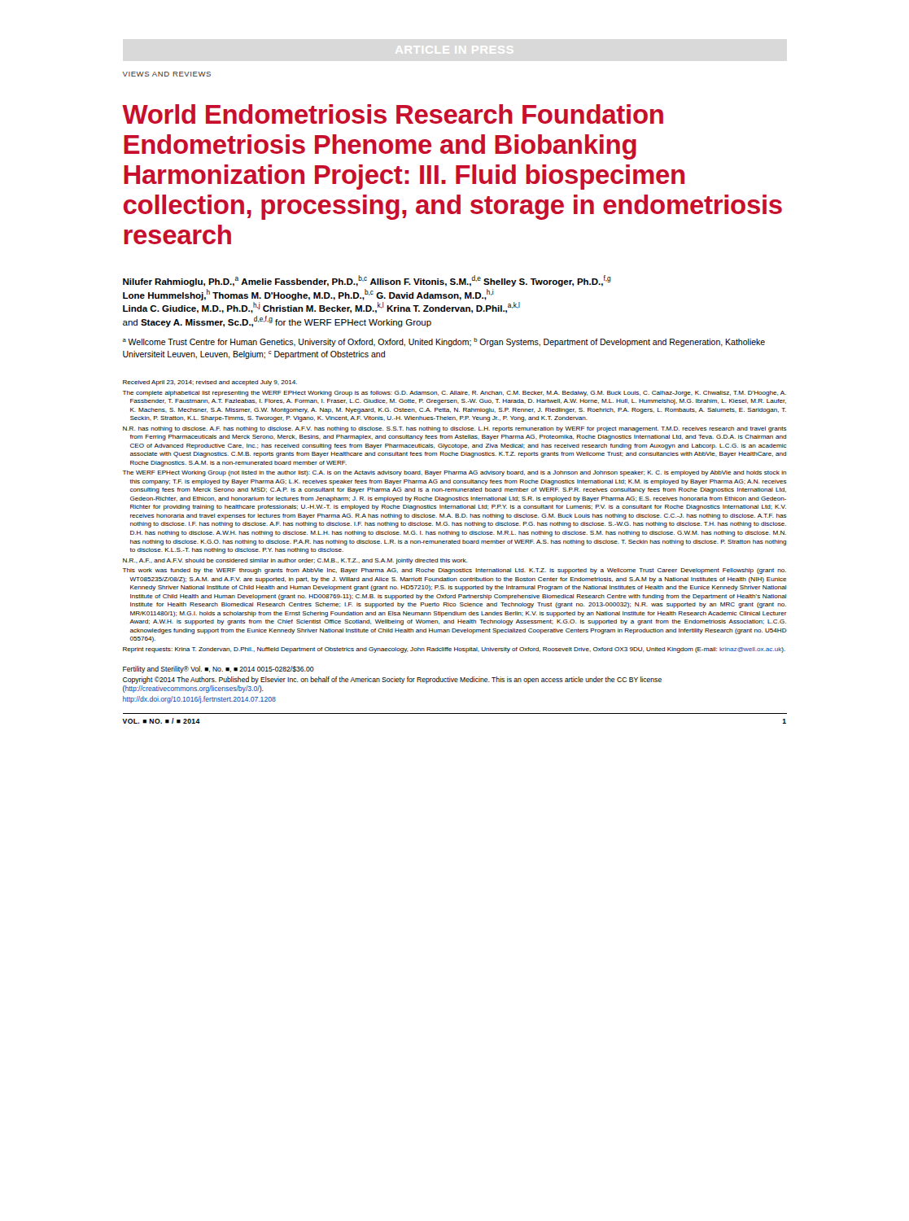ARTICLE IN PRESS
VIEWS AND REVIEWS
World Endometriosis Research Foundation Endometriosis Phenome and Biobanking Harmonization Project: III. Fluid biospecimen collection, processing, and storage in endometriosis research
Nilufer Rahmioglu, Ph.D.,a Amelie Fassbender, Ph.D.,b,c Allison F. Vitonis, S.M.,d,e Shelley S. Tworoger, Ph.D.,f,g
Lone Hummelshoj,h Thomas M. D'Hooghe, M.D., Ph.D.,b,c G. David Adamson, M.D.,h,i
Linda C. Giudice, M.D., Ph.D.,h,j Christian M. Becker, M.D.,k,l Krina T. Zondervan, D.Phil.,a,k,l
and Stacey A. Missmer, Sc.D.,d,e,f,g for the WERF EPHect Working Group
a Wellcome Trust Centre for Human Genetics, University of Oxford, Oxford, United Kingdom; b Organ Systems, Department of Development and Regeneration, Katholieke Universiteit Leuven, Leuven, Belgium; c Department of Obstetrics and
Received April 23, 2014; revised and accepted July 9, 2014.
The complete alphabetical list representing the WERF EPHect Working Group is as follows: G.D. Adamson, C. Allaire, R. Anchan, C.M. Becker, M.A. Bedaiwy, G.M. Buck Louis, C. Calhaz-Jorge, K. Chwalisz, T.M. D'Hooghe, A. Fassbender, T. Faustmann, A.T. Fazleabas, I. Flores, A. Forman, I. Fraser, L.C. Giudice, M. Gotte, P. Gregersen, S.-W. Guo, T. Harada, D. Hartwell, A.W. Horne, M.L. Hull, L. Hummelshoj, M.G. Ibrahim, L. Kiesel, M.R. Laufer, K. Machens, S. Mechsner, S.A. Missmer, G.W. Montgomery, A. Nap, M. Nyegaard, K.G. Osteen, C.A. Petta, N. Rahmioglu, S.P. Renner, J. Riedlinger, S. Roehrich, P.A. Rogers, L. Rombauts, A. Salumets, E. Saridogan, T. Seckin, P. Stratton, K.L. Sharpe-Timms, S. Tworoger, P. Vigano, K. Vincent, A.F. Vitonis, U.-H. Wienhues-Thelen, P.P. Yeung Jr., P. Yong, and K.T. Zondervan.
N.R. has nothing to disclose. A.F. has nothing to disclose. A.F.V. has nothing to disclose. S.S.T. has nothing to disclose. L.H. reports remuneration by WERF for project management. T.M.D. receives research and travel grants from Ferring Pharmaceuticals and Merck Serono, Merck, Besins, and Pharmaplex, and consultancy fees from Astellas, Bayer Pharma AG, Proteomika, Roche Diagnostics International Ltd, and Teva. G.D.A. is Chairman and CEO of Advanced Reproductive Care, Inc.; has received consulting fees from Bayer Pharmaceuticals, Glycotope, and Ziva Medical; and has received research funding from Auxogyn and Labcorp. L.C.G. is an academic associate with Quest Diagnostics. C.M.B. reports grants from Bayer Healthcare and consultant fees from Roche Diagnostics. K.T.Z. reports grants from Wellcome Trust; and consultancies with AbbVie, Bayer HealthCare, and Roche Diagnostics. S.A.M. is a non-remunerated board member of WERF.
The WERF EPHect Working Group (not listed in the author list): C.A. is on the Actavis advisory board, Bayer Pharma AG advisory board, and is a Johnson and Johnson speaker; K. C. is employed by AbbVie and holds stock in this company; T.F. is employed by Bayer Pharma AG; L.K. receives speaker fees from Bayer Pharma AG and consultancy fees from Roche Diagnostics International Ltd; K.M. is employed by Bayer Pharma AG; A.N. receives consulting fees from Merck Serono and MSD; C.A.P. is a consultant for Bayer Pharma AG and is a non-remunerated board member of WERF. S.P.R. receives consultancy fees from Roche Diagnostics International Ltd, Gedeon-Richter, and Ethicon, and honorarium for lectures from Jenapharm; J. R. is employed by Roche Diagnostics International Ltd; S.R. is employed by Bayer Pharma AG; E.S. receives honoraria from Ethicon and Gedeon-Richter for providing training to healthcare professionals; U.-H.W.-T. is employed by Roche Diagnostics International Ltd; P.P.Y. is a consultant for Lumenis; P.V. is a consultant for Roche Diagnostics International Ltd; K.V. receives honoraria and travel expenses for lectures from Bayer Pharma AG. R.A has nothing to disclose. M.A. B.D. has nothing to disclose. G.M. Buck Louis has nothing to disclose. C.C.-J. has nothing to disclose. A.T.F. has nothing to disclose. I.F. has nothing to disclose. A.F. has nothing to disclose. I.F. has nothing to disclose. M.G. has nothing to disclose. P.G. has nothing to disclose. S.-W.G. has nothing to disclose. T.H. has nothing to disclose. D.H. has nothing to disclose. A.W.H. has nothing to disclose. M.L.H. has nothing to disclose. M.G. I. has nothing to disclose. M.R.L. has nothing to disclose. S.M. has nothing to disclose. G.W.M. has nothing to disclose. M.N. has nothing to disclose. K.G.O. has nothing to disclose. P.A.R. has nothing to disclose. L.R. is a non-remunerated board member of WERF. A.S. has nothing to disclose. T. Seckin has nothing to disclose. P. Stratton has nothing to disclose. K.L.S.-T. has nothing to disclose. P.Y. has nothing to disclose.
N.R., A.F., and A.F.V. should be considered similar in author order; C.M.B., K.T.Z., and S.A.M. jointly directed this work.
This work was funded by the WERF through grants from AbbVie Inc, Bayer Pharma AG, and Roche Diagnostics International Ltd. K.T.Z. is supported by a Wellcome Trust Career Development Fellowship (grant no. WT085235/Z/08/Z); S.A.M. and A.F.V. are supported, in part, by the J. Willard and Alice S. Marriott Foundation contribution to the Boston Center for Endometriosis, and S.A.M by a National Institutes of Health (NIH) Eunice Kennedy Shriver National Institute of Child Health and Human Development grant (grant no. HD57210); P.S. is supported by the Intramural Program of the National Institutes of Health and the Eunice Kennedy Shriver National Institute of Child Health and Human Development (grant no. HD008769-11); C.M.B. is supported by the Oxford Partnership Comprehensive Biomedical Research Centre with funding from the Department of Health's National Institute for Health Research Biomedical Research Centres Scheme; I.F. is supported by the Puerto Rico Science and Technology Trust (grant no. 2013-000032); N.R. was supported by an MRC grant (grant no. MR/K011480/1); M.G.I. holds a scholarship from the Ernst Schering Foundation and an Elsa Neumann Stipendium des Landes Berlin; K.V. is supported by an National Institute for Health Research Academic Clinical Lecturer Award; A.W.H. is supported by grants from the Chief Scientist Office Scotland, Wellbeing of Women, and Health Technology Assessment; K.G.O. is supported by a grant from the Endometriosis Association; L.C.G. acknowledges funding support from the Eunice Kennedy Shriver National Institute of Child Health and Human Development Specialized Cooperative Centers Program in Reproduction and Infertility Research (grant no. U54HD 055764).
Reprint requests: Krina T. Zondervan, D.Phil., Nuffield Department of Obstetrics and Gynaecology, John Radcliffe Hospital, University of Oxford, Roosevelt Drive, Oxford OX3 9DU, United Kingdom (E-mail: krinaz@well.ox.ac.uk).
Fertility and Sterility® Vol. ■, No. ■, ■ 2014 0015-0282/$36.00
Copyright ©2014 The Authors. Published by Elsevier Inc. on behalf of the American Society for Reproductive Medicine. This is an open access article under the CC BY license (http://creativecommons.org/licenses/by/3.0/).
http://dx.doi.org/10.1016/j.fertnstert.2014.07.1208
VOL. ■ NO. ■ / ■ 2014 1